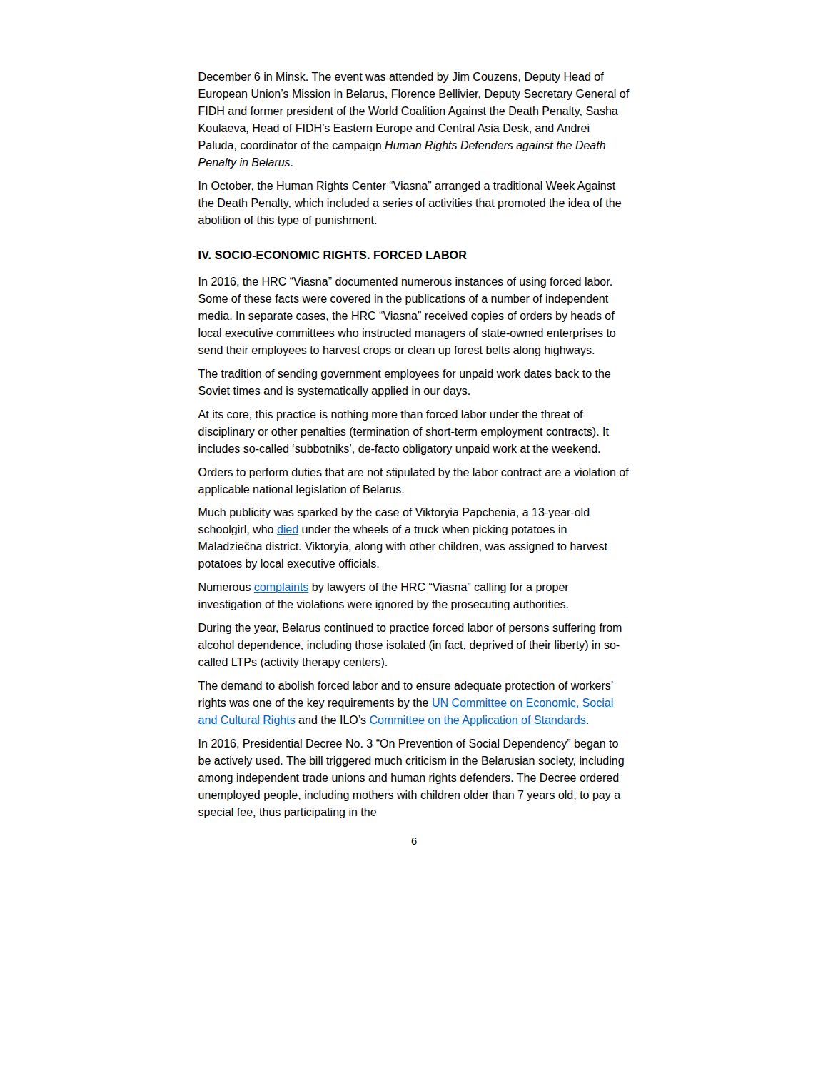December 6 in Minsk. The event was attended by Jim Couzens, Deputy Head of European Union’s Mission in Belarus, Florence Bellivier, Deputy Secretary General of FIDH and former president of the World Coalition Against the Death Penalty, Sasha Koulaeva, Head of FIDH’s Eastern Europe and Central Asia Desk, and Andrei Paluda, coordinator of the campaign Human Rights Defenders against the Death Penalty in Belarus.
In October, the Human Rights Center “Viasna” arranged a traditional Week Against the Death Penalty, which included a series of activities that promoted the idea of the abolition of this type of punishment.
IV. SOCIO-ECONOMIC RIGHTS. FORCED LABOR
In 2016, the HRC “Viasna” documented numerous instances of using forced labor. Some of these facts were covered in the publications of a number of independent media. In separate cases, the HRC “Viasna” received copies of orders by heads of local executive committees who instructed managers of state-owned enterprises to send their employees to harvest crops or clean up forest belts along highways.
The tradition of sending government employees for unpaid work dates back to the Soviet times and is systematically applied in our days.
At its core, this practice is nothing more than forced labor under the threat of disciplinary or other penalties (termination of short-term employment contracts). It includes so-called ‘subbotniks’, de-facto obligatory unpaid work at the weekend.
Orders to perform duties that are not stipulated by the labor contract are a violation of applicable national legislation of Belarus.
Much publicity was sparked by the case of Viktoryia Papchenia, a 13-year-old schoolgirl, who died under the wheels of a truck when picking potatoes in Maladziečna district. Viktoryia, along with other children, was assigned to harvest potatoes by local executive officials.
Numerous complaints by lawyers of the HRC “Viasna” calling for a proper investigation of the violations were ignored by the prosecuting authorities.
During the year, Belarus continued to practice forced labor of persons suffering from alcohol dependence, including those isolated (in fact, deprived of their liberty) in so-called LTPs (activity therapy centers).
The demand to abolish forced labor and to ensure adequate protection of workers’ rights was one of the key requirements by the UN Committee on Economic, Social and Cultural Rights and the ILO’s Committee on the Application of Standards.
In 2016, Presidential Decree No. 3 “On Prevention of Social Dependency” began to be actively used. The bill triggered much criticism in the Belarusian society, including among independent trade unions and human rights defenders. The Decree ordered unemployed people, including mothers with children older than 7 years old, to pay a special fee, thus participating in the
6